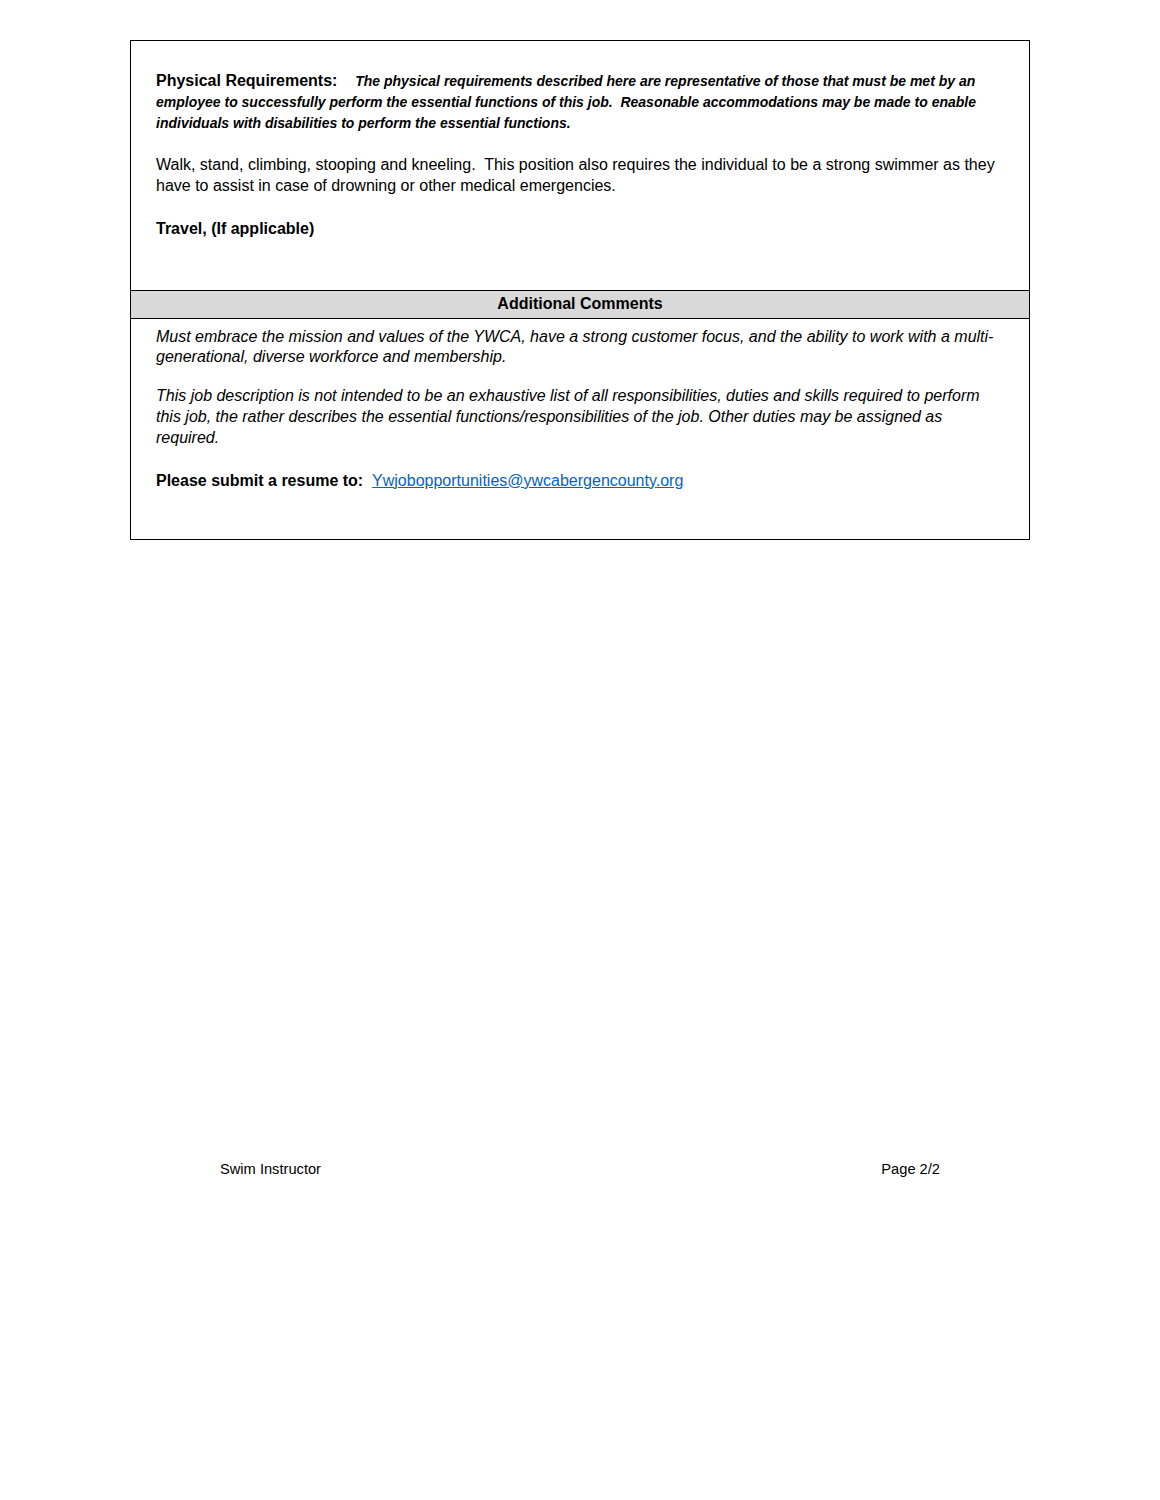Physical Requirements: The physical requirements described here are representative of those that must be met by an employee to successfully perform the essential functions of this job. Reasonable accommodations may be made to enable individuals with disabilities to perform the essential functions.
Walk, stand, climbing, stooping and kneeling. This position also requires the individual to be a strong swimmer as they have to assist in case of drowning or other medical emergencies.
Travel, (If applicable)
Additional Comments
Must embrace the mission and values of the YWCA, have a strong customer focus, and the ability to work with a multi-generational, diverse workforce and membership.
This job description is not intended to be an exhaustive list of all responsibilities, duties and skills required to perform this job, the rather describes the essential functions/responsibilities of the job. Other duties may be assigned as required.
Please submit a resume to: Ywjobopportunities@ywcabergencounty.org
Swim Instructor Page 2/2